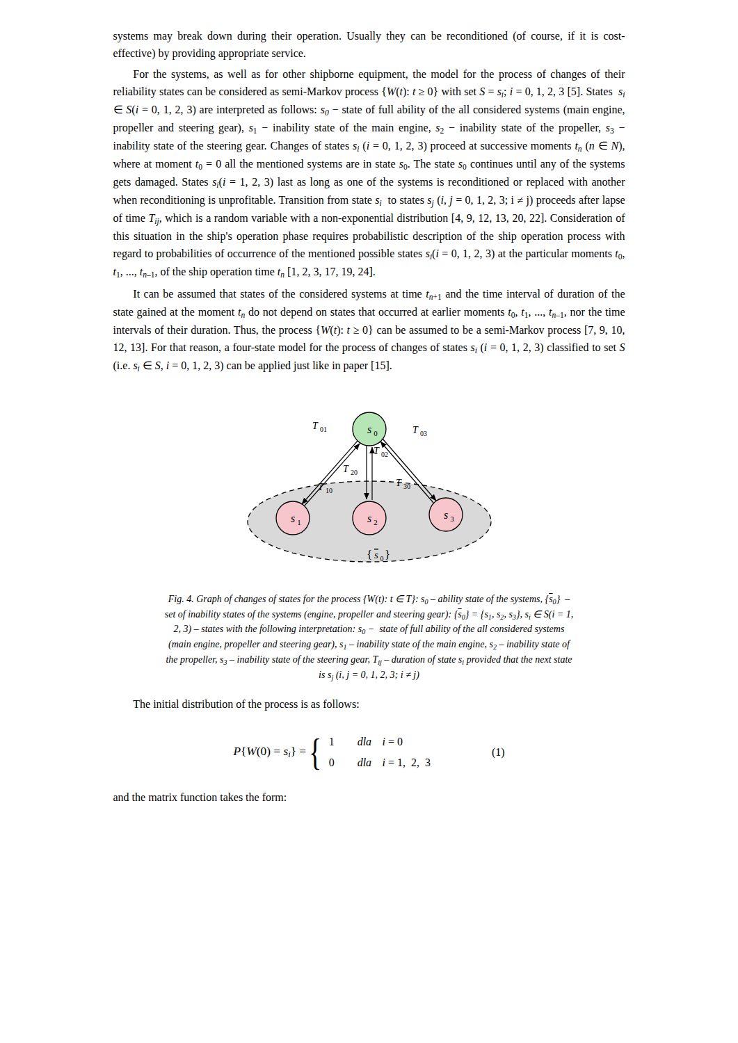systems may break down during their operation. Usually they can be reconditioned (of course, if it is cost-effective) by providing appropriate service.
For the systems, as well as for other shipborne equipment, the model for the process of changes of their reliability states can be considered as semi-Markov process {W(t): t ≥ 0} with set S = si; i = 0, 1, 2, 3 [5]. States si ∈ S(i = 0, 1, 2, 3) are interpreted as follows: s0 − state of full ability of the all considered systems (main engine, propeller and steering gear), s1 − inability state of the main engine, s2 − inability state of the propeller, s3 − inability state of the steering gear. Changes of states si (i = 0, 1, 2, 3) proceed at successive moments tn (n ∈ N), where at moment t0 = 0 all the mentioned systems are in state s0. The state s0 continues until any of the systems gets damaged. States si(i = 1, 2, 3) last as long as one of the systems is reconditioned or replaced with another when reconditioning is unprofitable. Transition from state si to states sj (i, j = 0, 1, 2, 3; i ≠ j) proceeds after lapse of time Tij, which is a random variable with a non-exponential distribution [4, 9, 12, 13, 20, 22]. Consideration of this situation in the ship's operation phase requires probabilistic description of the ship operation process with regard to probabilities of occurrence of the mentioned possible states si(i = 0, 1, 2, 3) at the particular moments t0, t1, ..., tn–1, of the ship operation time tn [1, 2, 3, 17, 19, 24].
It can be assumed that states of the considered systems at time tn+1 and the time interval of duration of the state gained at the moment tn do not depend on states that occurred at earlier moments t0, t1, ..., tn–1, nor the time intervals of their duration. Thus, the process {W(t): t ≥ 0} can be assumed to be a semi-Markov process [7, 9, 10, 12, 13]. For that reason, a four-state model for the process of changes of states si (i = 0, 1, 2, 3) classified to set S (i.e. si ∈ S, i = 0, 1, 2, 3) can be applied just like in paper [15].
s 0 s 1 s 2 s 3 T 01 T 03 T 02 T 20 T 10 T 30 { s 0 }
Fig. 4. Graph of changes of states for the process {W(t): t ∈ T}: s0 – ability state of the systems, {s0} – set of inability states of the systems (engine, propeller and steering gear): {s0} = {s1, s2, s3}, si ∈ S(i = 1, 2, 3) – states with the following interpretation: s0 − state of full ability of the all considered systems (main engine, propeller and steering gear), s1 – inability state of the main engine, s2 – inability state of the propeller, s3 – inability state of the steering gear, Tij – duration of state si provided that the next state is sj (i, j = 0, 1, 2, 3; i ≠ j)
The initial distribution of the process is as follows:
P{W(0) = si} = { 1 dla i = 0 0 dla i = 1, 2, 3
(1)
and the matrix function takes the form: